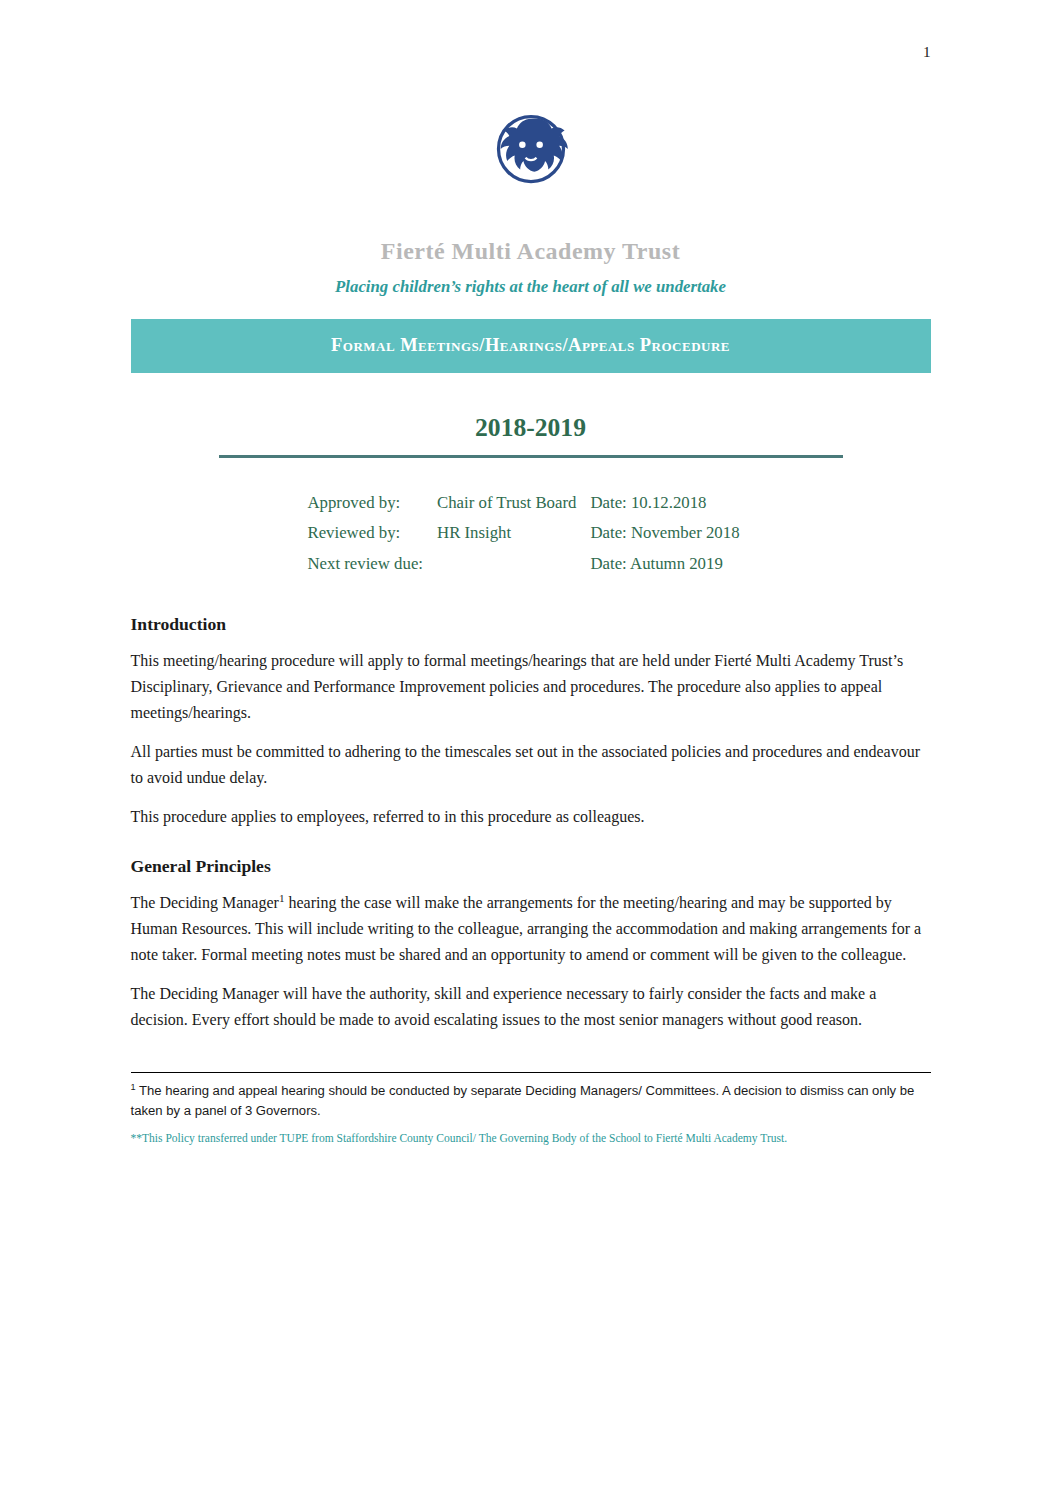1
Fierté Multi Academy Trust
Placing children’s rights at the heart of all we undertake
Formal Meetings/Hearings/Appeals Procedure
2018-2019
| Approved by: | Chair of Trust Board | Date: 10.12.2018 |
| Reviewed by: | HR Insight | Date: November 2018 |
| Next review due: | | Date: Autumn 2019 |
Introduction
This meeting/hearing procedure will apply to formal meetings/hearings that are held under Fierté Multi Academy Trust’s Disciplinary, Grievance and Performance Improvement policies and procedures. The procedure also applies to appeal meetings/hearings.
All parties must be committed to adhering to the timescales set out in the associated policies and procedures and endeavour to avoid undue delay.
This procedure applies to employees, referred to in this procedure as colleagues.
General Principles
The Deciding Manager1 hearing the case will make the arrangements for the meeting/hearing and may be supported by Human Resources. This will include writing to the colleague, arranging the accommodation and making arrangements for a note taker. Formal meeting notes must be shared and an opportunity to amend or comment will be given to the colleague.
The Deciding Manager will have the authority, skill and experience necessary to fairly consider the facts and make a decision. Every effort should be made to avoid escalating issues to the most senior managers without good reason.
1 The hearing and appeal hearing should be conducted by separate Deciding Managers/ Committees. A decision to dismiss can only be taken by a panel of 3 Governors.
**This Policy transferred under TUPE from Staffordshire County Council/ The Governing Body of the School to Fierté Multi Academy Trust.